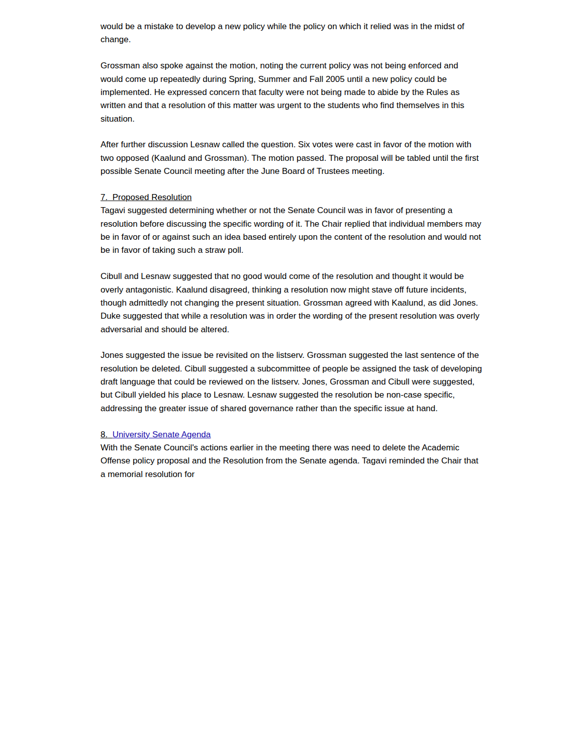would be a mistake to develop a new policy while the policy on which it relied was in the midst of change.
Grossman also spoke against the motion, noting the current policy was not being enforced and would come up repeatedly during Spring, Summer and Fall 2005 until a new policy could be implemented. He expressed concern that faculty were not being made to abide by the Rules as written and that a resolution of this matter was urgent to the students who find themselves in this situation.
After further discussion Lesnaw called the question. Six votes were cast in favor of the motion with two opposed (Kaalund and Grossman). The motion passed. The proposal will be tabled until the first possible Senate Council meeting after the June Board of Trustees meeting.
7. Proposed Resolution
Tagavi suggested determining whether or not the Senate Council was in favor of presenting a resolution before discussing the specific wording of it. The Chair replied that individual members may be in favor of or against such an idea based entirely upon the content of the resolution and would not be in favor of taking such a straw poll.
Cibull and Lesnaw suggested that no good would come of the resolution and thought it would be overly antagonistic. Kaalund disagreed, thinking a resolution now might stave off future incidents, though admittedly not changing the present situation. Grossman agreed with Kaalund, as did Jones. Duke suggested that while a resolution was in order the wording of the present resolution was overly adversarial and should be altered.
Jones suggested the issue be revisited on the listserv. Grossman suggested the last sentence of the resolution be deleted. Cibull suggested a subcommittee of people be assigned the task of developing draft language that could be reviewed on the listserv. Jones, Grossman and Cibull were suggested, but Cibull yielded his place to Lesnaw. Lesnaw suggested the resolution be non-case specific, addressing the greater issue of shared governance rather than the specific issue at hand.
8. University Senate Agenda
With the Senate Council's actions earlier in the meeting there was need to delete the Academic Offense policy proposal and the Resolution from the Senate agenda. Tagavi reminded the Chair that a memorial resolution for